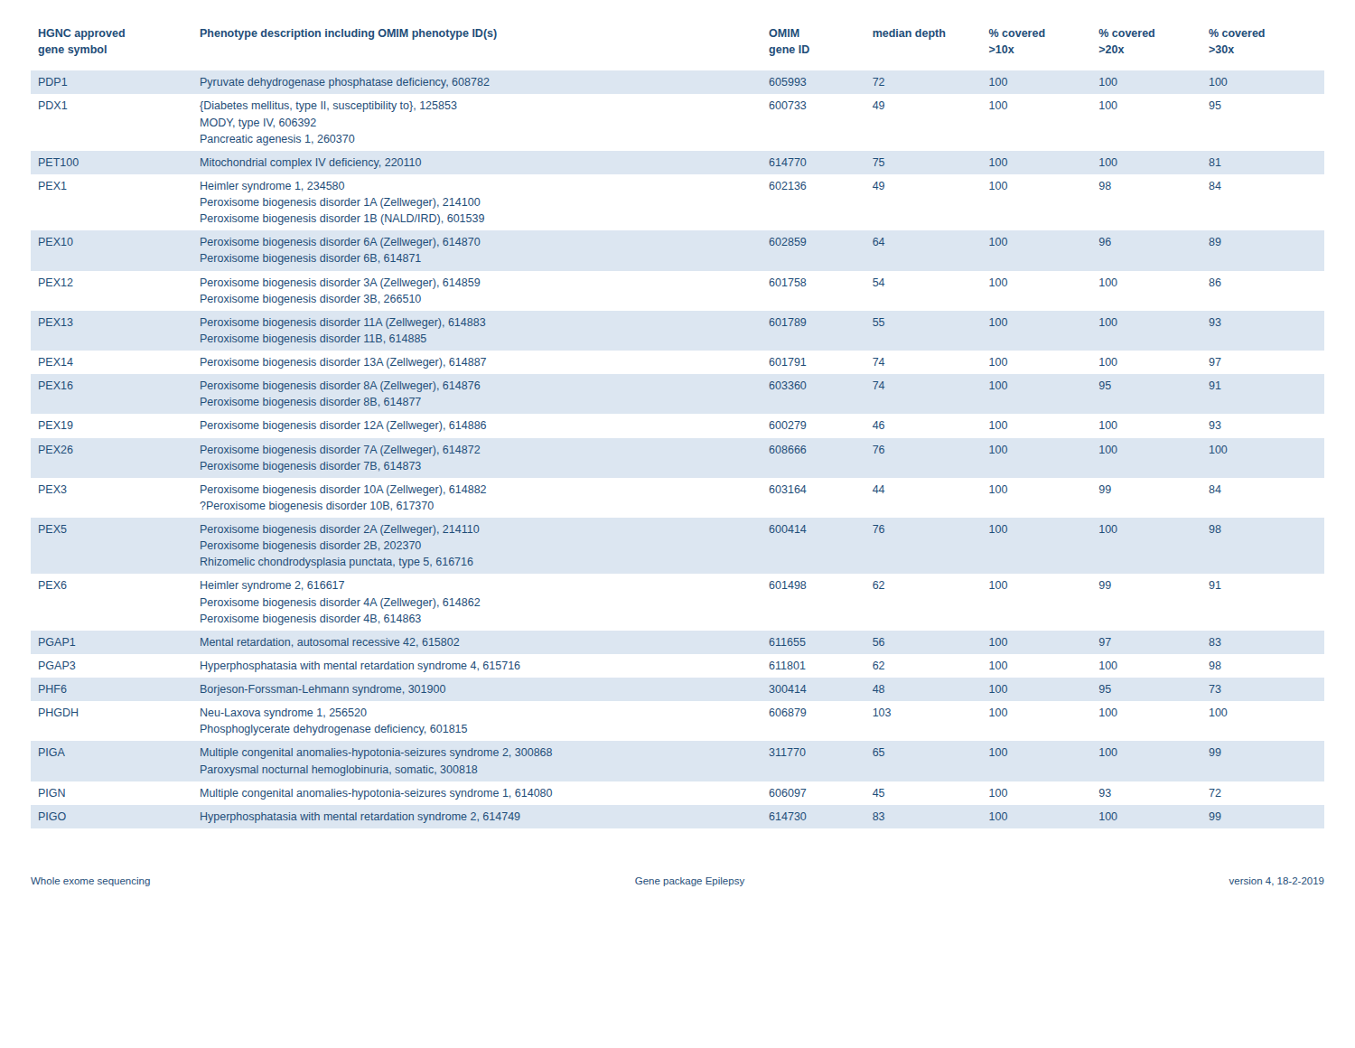| HGNC approved gene symbol | Phenotype description including OMIM phenotype ID(s) | OMIM gene ID | median depth | % covered >10x | % covered >20x | % covered >30x |
| --- | --- | --- | --- | --- | --- | --- |
| PDP1 | Pyruvate dehydrogenase phosphatase deficiency, 608782 | 605993 | 72 | 100 | 100 | 100 |
| PDX1 | {Diabetes mellitus, type II, susceptibility to}, 125853 MODY, type IV, 606392 Pancreatic agenesis 1, 260370 | 600733 | 49 | 100 | 100 | 95 |
| PET100 | Mitochondrial complex IV deficiency, 220110 | 614770 | 75 | 100 | 100 | 81 |
| PEX1 | Heimler syndrome 1, 234580 Peroxisome biogenesis disorder 1A (Zellweger), 214100 Peroxisome biogenesis disorder 1B (NALD/IRD), 601539 | 602136 | 49 | 100 | 98 | 84 |
| PEX10 | Peroxisome biogenesis disorder 6A (Zellweger), 614870 Peroxisome biogenesis disorder 6B, 614871 | 602859 | 64 | 100 | 96 | 89 |
| PEX12 | Peroxisome biogenesis disorder 3A (Zellweger), 614859 Peroxisome biogenesis disorder 3B, 266510 | 601758 | 54 | 100 | 100 | 86 |
| PEX13 | Peroxisome biogenesis disorder 11A (Zellweger), 614883 Peroxisome biogenesis disorder 11B, 614885 | 601789 | 55 | 100 | 100 | 93 |
| PEX14 | Peroxisome biogenesis disorder 13A (Zellweger), 614887 | 601791 | 74 | 100 | 100 | 97 |
| PEX16 | Peroxisome biogenesis disorder 8A (Zellweger), 614876 Peroxisome biogenesis disorder 8B, 614877 | 603360 | 74 | 100 | 95 | 91 |
| PEX19 | Peroxisome biogenesis disorder 12A (Zellweger), 614886 | 600279 | 46 | 100 | 100 | 93 |
| PEX26 | Peroxisome biogenesis disorder 7A (Zellweger), 614872 Peroxisome biogenesis disorder 7B, 614873 | 608666 | 76 | 100 | 100 | 100 |
| PEX3 | Peroxisome biogenesis disorder 10A (Zellweger), 614882 ?Peroxisome biogenesis disorder 10B, 617370 | 603164 | 44 | 100 | 99 | 84 |
| PEX5 | Peroxisome biogenesis disorder 2A (Zellweger), 214110 Peroxisome biogenesis disorder 2B, 202370 Rhizomelic chondrodysplasia punctata, type 5, 616716 | 600414 | 76 | 100 | 100 | 98 |
| PEX6 | Heimler syndrome 2, 616617 Peroxisome biogenesis disorder 4A (Zellweger), 614862 Peroxisome biogenesis disorder 4B, 614863 | 601498 | 62 | 100 | 99 | 91 |
| PGAP1 | Mental retardation, autosomal recessive 42, 615802 | 611655 | 56 | 100 | 97 | 83 |
| PGAP3 | Hyperphosphatasia with mental retardation syndrome 4, 615716 | 611801 | 62 | 100 | 100 | 98 |
| PHF6 | Borjeson-Forssman-Lehmann syndrome, 301900 | 300414 | 48 | 100 | 95 | 73 |
| PHGDH | Neu-Laxova syndrome 1, 256520 Phosphoglycerate dehydrogenase deficiency, 601815 | 606879 | 103 | 100 | 100 | 100 |
| PIGA | Multiple congenital anomalies-hypotonia-seizures syndrome 2, 300868 Paroxysmal nocturnal hemoglobinuria, somatic, 300818 | 311770 | 65 | 100 | 100 | 99 |
| PIGN | Multiple congenital anomalies-hypotonia-seizures syndrome 1, 614080 | 606097 | 45 | 100 | 93 | 72 |
| PIGO | Hyperphosphatasia with mental retardation syndrome 2, 614749 | 614730 | 83 | 100 | 100 | 99 |
Whole exome sequencing
Gene package Epilepsy
version 4, 18-2-2019